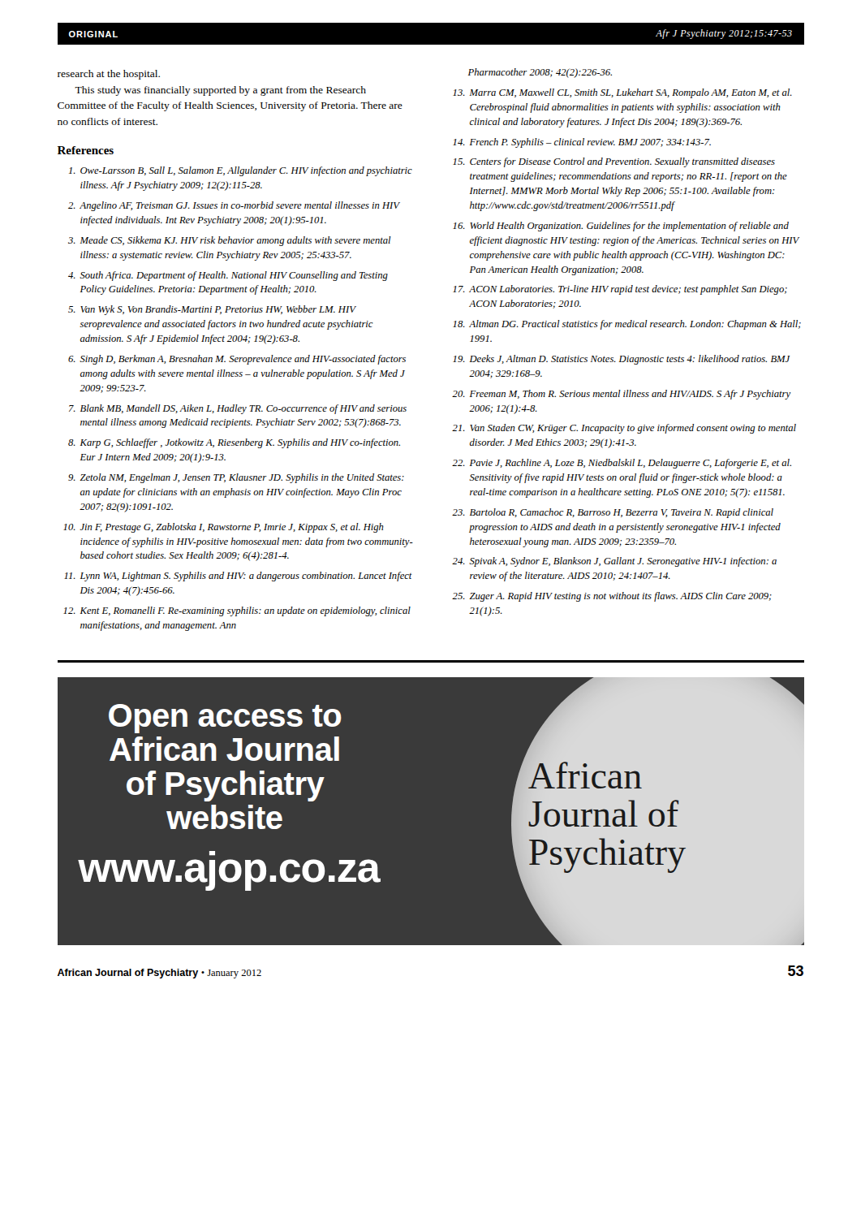ORIGINAL
Afr J Psychiatry 2012;15:47-53
research at the hospital.
This study was financially supported by a grant from the Research Committee of the Faculty of Health Sciences, University of Pretoria. There are no conflicts of interest.
References
Owe-Larsson B, Sall L, Salamon E, Allgulander C. HIV infection and psychiatric illness. Afr J Psychiatry 2009; 12(2):115-28.
Angelino AF, Treisman GJ. Issues in co-morbid severe mental illnesses in HIV infected individuals. Int Rev Psychiatry 2008; 20(1):95-101.
Meade CS, Sikkema KJ. HIV risk behavior among adults with severe mental illness: a systematic review. Clin Psychiatry Rev 2005; 25:433-57.
South Africa. Department of Health. National HIV Counselling and Testing Policy Guidelines. Pretoria: Department of Health; 2010.
Van Wyk S, Von Brandis-Martini P, Pretorius HW, Webber LM. HIV seroprevalence and associated factors in two hundred acute psychiatric admission. S Afr J Epidemiol Infect 2004; 19(2):63-8.
Singh D, Berkman A, Bresnahan M. Seroprevalence and HIV-associated factors among adults with severe mental illness – a vulnerable population. S Afr Med J 2009; 99:523-7.
Blank MB, Mandell DS, Aiken L, Hadley TR. Co-occurrence of HIV and serious mental illness among Medicaid recipients. Psychiatr Serv 2002; 53(7):868-73.
Karp G, Schlaeffer , Jotkowitz A, Riesenberg K. Syphilis and HIV co-infection. Eur J Intern Med 2009; 20(1):9-13.
Zetola NM, Engelman J, Jensen TP, Klausner JD. Syphilis in the United States: an update for clinicians with an emphasis on HIV coinfection. Mayo Clin Proc 2007; 82(9):1091-102.
Jin F, Prestage G, Zablotska I, Rawstorne P, Imrie J, Kippax S, et al. High incidence of syphilis in HIV-positive homosexual men: data from two community-based cohort studies. Sex Health 2009; 6(4):281-4.
Lynn WA, Lightman S. Syphilis and HIV: a dangerous combination. Lancet Infect Dis 2004; 4(7):456-66.
Kent E, Romanelli F. Re-examining syphilis: an update on epidemiology, clinical manifestations, and management. Ann
Pharmacother 2008; 42(2):226-36.
Marra CM, Maxwell CL, Smith SL, Lukehart SA, Rompalo AM, Eaton M, et al. Cerebrospinal fluid abnormalities in patients with syphilis: association with clinical and laboratory features. J Infect Dis 2004; 189(3):369-76.
French P. Syphilis – clinical review. BMJ 2007; 334:143-7.
Centers for Disease Control and Prevention. Sexually transmitted diseases treatment guidelines; recommendations and reports; no RR-11. [report on the Internet]. MMWR Morb Mortal Wkly Rep 2006; 55:1-100. Available from: http://www.cdc.gov/std/treatment/2006/rr5511.pdf
World Health Organization. Guidelines for the implementation of reliable and efficient diagnostic HIV testing: region of the Americas. Technical series on HIV comprehensive care with public health approach (CC-VIH). Washington DC: Pan American Health Organization; 2008.
ACON Laboratories. Tri-line HIV rapid test device; test pamphlet San Diego; ACON Laboratories; 2010.
Altman DG. Practical statistics for medical research. London: Chapman & Hall; 1991.
Deeks J, Altman D. Statistics Notes. Diagnostic tests 4: likelihood ratios. BMJ 2004; 329:168–9.
Freeman M, Thom R. Serious mental illness and HIV/AIDS. S Afr J Psychiatry 2006; 12(1):4-8.
Van Staden CW, Krüger C. Incapacity to give informed consent owing to mental disorder. J Med Ethics 2003; 29(1):41-3.
Pavie J, Rachline A, Loze B, Niedbalskil L, Delauguerre C, Laforgerie E, et al. Sensitivity of five rapid HIV tests on oral fluid or finger-stick whole blood: a real-time comparison in a healthcare setting. PLoS ONE 2010; 5(7): e11581.
Bartoloa R, Camachoc R, Barroso H, Bezerra V, Taveira N. Rapid clinical progression to AIDS and death in a persistently seronegative HIV-1 infected heterosexual young man. AIDS 2009; 23:2359–70.
Spivak A, Sydnor E, Blankson J, Gallant J. Seronegative HIV-1 infection: a review of the literature. AIDS 2010; 24:1407–14.
Zuger A. Rapid HIV testing is not without its flaws. AIDS Clin Care 2009; 21(1):5.
Open access to
African Journal
of Psychiatry
website
www.ajop.co.za
African Journal of Psychiatry
African Journal of Psychiatry • January 2012
53